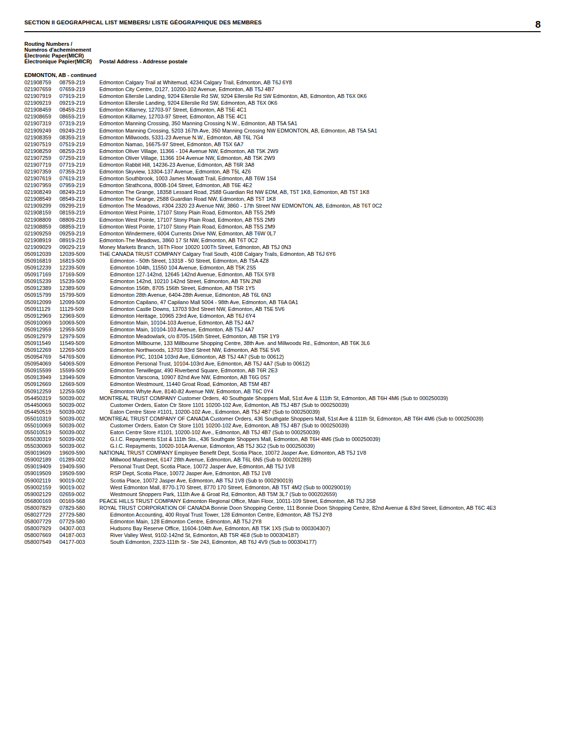SECTION II GEOGRAPHICAL LIST MEMBERS/ LISTE GÉOGRAPHIQUE DES MEMBRES
8
Routing Numbers /
Numéros d'acheminement
Electronic Paper(MICR)
Électronique Papier(MICR) Postal Address - Addresse postale
EDMONTON, AB - continued
| 021908759 | 08759-219 | Edmonton Calgary Trail at Whitemud, 4234 Calgary Trail, Edmonton, AB T6J 6Y8 |
| 021907659 | 07659-219 | Edmonton City Centre, D127, 10200-102 Avenue, Edmonton, AB T5J 4B7 |
| 021907919 | 07919-219 | Edmonton Ellerslie Landing, 9204 Ellerslie Rd SW, 9204 Ellerslie Rd SW Edmonton, AB, Edmonton, AB T6X 0K6 |
| 021909219 | 09219-219 | Edmonton Ellerslie Landing, 9204 Ellerslie Rd SW, Edmonton, AB T6X 0K6 |
| 021908459 | 08459-219 | Edmonton Killarney, 12703-97 Street, Edmonton, AB T5E 4C1 |
| 021908659 | 08659-219 | Edmonton Killarney, 12703-97 Street, Edmonton, AB T5E 4C1 |
| 021907319 | 07319-219 | Edmonton Manning Crossing, 350 Manning Crossing N.W., Edmonton, AB T5A 5A1 |
| 021909249 | 09249-219 | Edmonton Manning Crossing, 5203 167th Ave, 350 Manning Crossing NW EDMONTON, AB, Edmonton, AB T5A 5A1 |
| 021908359 | 08359-219 | Edmonton Millwoods, 5331-23 Avenue N.W., Edmonton, AB T6L 7G4 |
| 021907519 | 07519-219 | Edmonton Namao, 16675-97 Street, Edmonton, AB T5X 6A7 |
| 021908259 | 08259-219 | Edmonton Oliver Village, 11366 - 104 Avenue NW, Edmonton, AB T5K 2W9 |
| 021907259 | 07259-219 | Edmonton Oliver Village, 11366 104 Avenue NW, Edmonton, AB T5K 2W9 |
| 021907719 | 07719-219 | Edmonton Rabbit Hill, 14236-23 Avenue, Edmonton, AB T6R 3A8 |
| 021907359 | 07359-219 | Edmonton Skyview, 13304-137 Avenue, Edmonton, AB T5L 4Z6 |
| 021907619 | 07619-219 | Edmonton Southbrook, 1003 James Mowatt Trail, Edmonton, AB T6W 1S4 |
| 021907959 | 07959-219 | Edmonton Strathcona, 8008-104 Street, Edmonton, AB T6E 4E2 |
| 021908249 | 08249-219 | Edmonton The Grange, 18358 Lessard Road, 2588 Guardian Rd NW EDM, AB, T5T 1K8, Edmonton, AB T5T 1K8 |
| 021908549 | 08549-219 | Edmonton The Grange, 2588 Guardian Road NW, Edmonton, AB T5T 1K8 |
| 021909299 | 09299-219 | Edmonton The Meadows, #304 2320 23 Avenue NW, 3860 - 17th Street NW EDMONTON, AB, Edmonton, AB T6T 0C2 |
| 021908159 | 08159-219 | Edmonton West Pointe, 17107 Stony Plain Road, Edmonton, AB T5S 2M9 |
| 021908809 | 08809-219 | Edmonton West Pointe, 17107 Stony Plain Road, Edmonton, AB T5S 2M9 |
| 021908859 | 08859-219 | Edmonton West Pointe, 17107 Stony Plain Road, Edmonton, AB T5S 2M9 |
| 021909259 | 09259-219 | Edmonton Windermere, 6004 Currents Drive NW, Edmonton, AB T6W 0L7 |
| 021908919 | 08919-219 | Edmonton-The Meadows, 3860 17 St NW, Edmonton, AB T6T 0C2 |
| 021909029 | 09029-219 | Money Markets Branch, 16Th Floor 10020 100Th Street, Edmonton, AB T5J 0N3 |
| 050912039 | 12039-509 | THE CANADA TRUST COMPANY Calgary Trail South, 4108 Calgary Trails, Edmonton, AB T6J 6Y6 |
| 050916819 | 16819-509 | Edmonton - 50th Street, 13318 - 50 Street, Edmonton, AB T5A 4Z8 |
| 050912239 | 12239-509 | Edmonton 104th, 11550 104 Avenue, Edmonton, AB T5K 2S5 |
| 050917169 | 17169-509 | Edmonton 127-142nd, 12645 142nd Avenue, Edmonton, AB T5X 5Y8 |
| 050915239 | 15239-509 | Edmonton 142nd, 10210 142nd Street, Edmonton, AB T5N 2N8 |
| 050912389 | 12389-509 | Edmonton 156th, 8705 156th Street, Edmonton, AB T5R 1Y5 |
| 050915799 | 15799-509 | Edmonton 28th Avenue, 6404-28th Avenue, Edmonton, AB T6L 6N3 |
| 050912099 | 12099-509 | Edmonton Capilano, 47 Capilano Mall 5004 - 98th Ave, Edmonton, AB T6A 0A1 |
| 050911129 | 11129-509 | Edmonton Castle Downs, 13703 93rd Street NW, Edmonton, AB T5E 5V6 |
| 050912969 | 12969-509 | Edmonton Heritage, 10965 23rd Ave, Edmonton, AB T6J 6Y4 |
| 050910069 | 10069-509 | Edmonton Main, 10104-103 Avenue, Edmonton, AB T5J 4A7 |
| 050912959 | 12959-509 | Edmonton Main, 10104-103 Avenue, Edmonton, AB T5J 4A7 |
| 050912979 | 12979-509 | Edmonton Meadowlark, c/o 8705-156th Street, Edmonton, AB T5R 1Y9 |
| 050911549 | 11549-509 | Edmonton Millbourne, 133 Millbourne Shopping Centre, 38th Ave. and Millwoods Rd., Edmonton, AB T6K 3L6 |
| 050912269 | 12269-509 | Edmonton Northwoods, 13703 93rd Street NW, Edmonton, AB T5E 5V6 |
| 050954769 | 54769-509 | Edmonton PIC, 10104 103rd Ave, Edmonton, AB T5J 4A7 (Sub to 00612) |
| 050954069 | 54069-509 | Edmonton Personal Trust, 10104-103rd Ave, Edmonton, AB T5J 4A7 (Sub to 00612) |
| 050915599 | 15599-509 | Edmonton Terwillegar, 490 Riverbend Square, Edmonton, AB T6R 2E3 |
| 050913949 | 13949-509 | Edmonton Varscona, 10907 82nd Ave NW, Edmonton, AB T6G 0S7 |
| 050912669 | 12669-509 | Edmonton Westmount, 11440 Groat Road, Edmonton, AB T5M 4B7 |
| 050912259 | 12259-509 | Edmonton Whyte Ave, 8140-82 Avenue NW, Edmonton, AB T6C 0Y4 |
| 054450319 | 50039-002 | MONTREAL TRUST COMPANY Customer Orders, 40 Southgate Shoppers Mall, 51st Ave & 111th St, Edmonton, AB T6H 4M6 (Sub to 000250039) |
| 054450069 | 50039-002 | Customer Orders, Eaton Ctr Store 1101 10200-102 Ave, Edmonton, AB T5J 4B7 (Sub to 000250039) |
| 054450519 | 50039-002 | Eaton Centre Store #1101, 10200-102 Ave., Edmonton, AB T5J 4B7 (Sub to 000250039) |
| 055010319 | 50039-002 | MONTREAL TRUST COMPANY OF CANADA Customer Orders, 436 Southgate Shoppers Mall, 51st Ave & 111th St, Edmonton, AB T6H 4M6 (Sub to 000250039) |
| 055010069 | 50039-002 | Customer Orders, Eaton Ctr Store 1101 10200-102 Ave, Edmonton, AB T5J 4B7 (Sub to 000250039) |
| 055010519 | 50039-002 | Eaton Centre Store #1101, 10200-102 Ave., Edmonton, AB T5J 4B7 (Sub to 000250039) |
| 055030319 | 50039-002 | G.I.C. Repayments 51st & 111th Sts., 436 Southgate Shoppers Mall, Edmonton, AB T6H 4M6 (Sub to 000250039) |
| 055030069 | 50039-002 | G.I.C. Repayments, 10020-101A Avenue, Edmonton, AB T5J 3G2 (Sub to 000250039) |
| 059019609 | 19609-590 | NATIONAL TRUST COMPANY Employee Benefit Dept, Scotia Place, 10072 Jasper Ave, Edmonton, AB T5J 1V8 |
| 059002189 | 01289-002 | Millwood Mainstreet, 6147 28th Avenue, Edmonton, AB T6L 6N5 (Sub to 000201289) |
| 059019409 | 19409-590 | Personal Trust Dept, Scotia Place, 10072 Jasper Ave, Edmonton, AB T5J 1V8 |
| 059019509 | 19509-590 | RSP Dept, Scotia Place, 10072 Jasper Ave, Edmonton, AB T5J 1V8 |
| 059002119 | 90019-002 | Scotia Place, 10072 Jasper Ave, Edmonton, AB T5J 1V8 (Sub to 000290019) |
| 059002159 | 90019-002 | West Edmonton Mall, 8770-170 Street, 8770 170 Street, Edmonton, AB T5T 4M2 (Sub to 000290019) |
| 059002129 | 02659-002 | Westmount Shoppers Park, 111th Ave & Groat Rd, Edmonton, AB T5M 3L7 (Sub to 000202659) |
| 056800169 | 00169-568 | PEACE HILLS TRUST COMPANY Edmonton Regional Office, Main Floor, 10011-109 Street, Edmonton, AB T5J 3S8 |
| 058007829 | 07829-580 | ROYAL TRUST CORPORATION OF CANADA Bonnie Doon Shopping Centre, 111 Bonnie Doon Shopping Centre, 82nd Avenue & 83rd Street, Edmonton, AB T6C 4E3 |
| 058027729 | 27729-580 | Edmonton Accounting, 400 Royal Trust Tower, 128 Edmonton Centre, Edmonton, AB T5J 2Y8 |
| 058007729 | 07729-580 | Edmonton Main, 128 Edmonton Centre, Edmonton, AB T5J 2Y8 |
| 058007929 | 04307-003 | Hudsons Bay Reserve Office, 11604-104th Ave, Edmonton, AB T5K 1X5 (Sub to 000304307) |
| 058007669 | 04187-003 | River Valley West, 9102-142nd St, Edmonton, AB T5R 4E8 (Sub to 000304187) |
| 058007549 | 04177-003 | South Edmonton, 2323-111th St - Ste 243, Edmonton, AB T6J 4V9 (Sub to 000304177) |